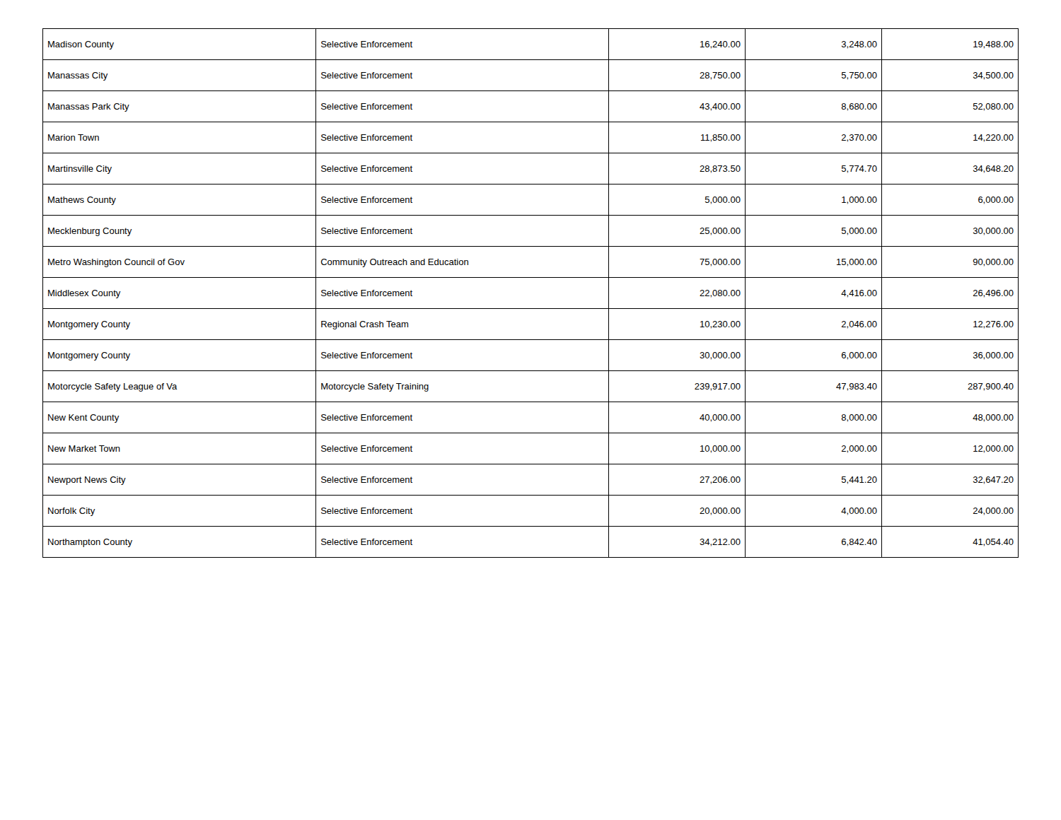| Madison County | Selective Enforcement | 16,240.00 | 3,248.00 | 19,488.00 |
| Manassas City | Selective Enforcement | 28,750.00 | 5,750.00 | 34,500.00 |
| Manassas Park City | Selective Enforcement | 43,400.00 | 8,680.00 | 52,080.00 |
| Marion Town | Selective Enforcement | 11,850.00 | 2,370.00 | 14,220.00 |
| Martinsville City | Selective Enforcement | 28,873.50 | 5,774.70 | 34,648.20 |
| Mathews County | Selective Enforcement | 5,000.00 | 1,000.00 | 6,000.00 |
| Mecklenburg County | Selective Enforcement | 25,000.00 | 5,000.00 | 30,000.00 |
| Metro Washington Council of Gov | Community Outreach and Education | 75,000.00 | 15,000.00 | 90,000.00 |
| Middlesex County | Selective Enforcement | 22,080.00 | 4,416.00 | 26,496.00 |
| Montgomery County | Regional Crash Team | 10,230.00 | 2,046.00 | 12,276.00 |
| Montgomery County | Selective Enforcement | 30,000.00 | 6,000.00 | 36,000.00 |
| Motorcycle Safety League of Va | Motorcycle Safety Training | 239,917.00 | 47,983.40 | 287,900.40 |
| New Kent County | Selective Enforcement | 40,000.00 | 8,000.00 | 48,000.00 |
| New Market Town | Selective Enforcement | 10,000.00 | 2,000.00 | 12,000.00 |
| Newport News City | Selective Enforcement | 27,206.00 | 5,441.20 | 32,647.20 |
| Norfolk City | Selective Enforcement | 20,000.00 | 4,000.00 | 24,000.00 |
| Northampton County | Selective Enforcement | 34,212.00 | 6,842.40 | 41,054.40 |